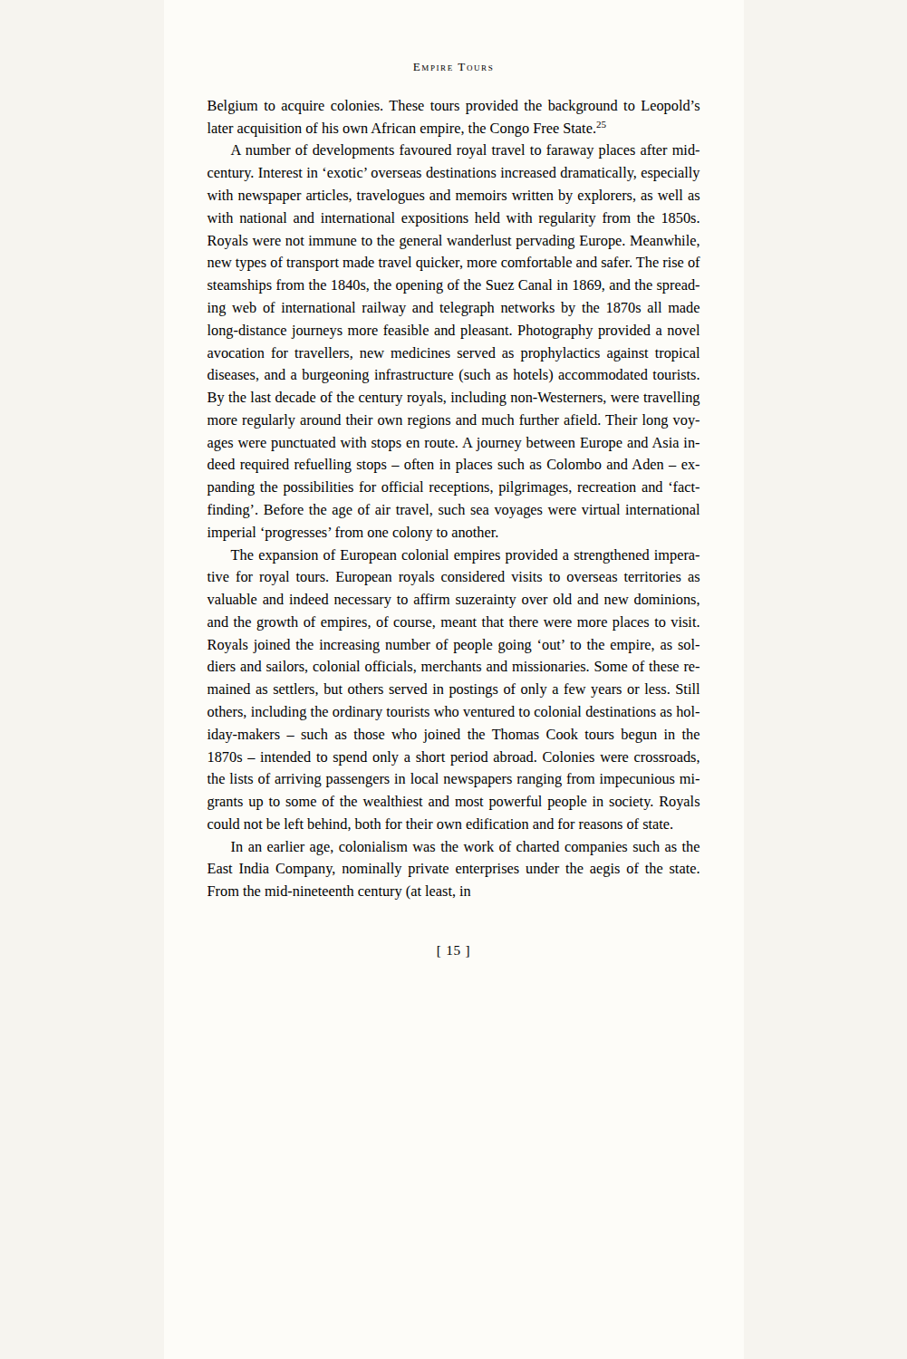Empire Tours
Belgium to acquire colonies. These tours provided the background to Leopold’s later acquisition of his own African empire, the Congo Free State.25
A number of developments favoured royal travel to faraway places after mid-century. Interest in ‘exotic’ overseas destinations increased dramatically, especially with newspaper articles, travelogues and memoirs written by explorers, as well as with national and international expositions held with regularity from the 1850s. Royals were not immune to the general wanderlust pervading Europe. Meanwhile, new types of transport made travel quicker, more comfortable and safer. The rise of steamships from the 1840s, the opening of the Suez Canal in 1869, and the spreading web of international railway and telegraph networks by the 1870s all made long-distance journeys more feasible and pleasant. Photography provided a novel avocation for travellers, new medicines served as prophylactics against tropical diseases, and a burgeoning infrastructure (such as hotels) accommodated tourists. By the last decade of the century royals, including non-Westerners, were travelling more regularly around their own regions and much further afield. Their long voyages were punctuated with stops en route. A journey between Europe and Asia indeed required refuelling stops – often in places such as Colombo and Aden – expanding the possibilities for official receptions, pilgrimages, recreation and ‘fact-finding’. Before the age of air travel, such sea voyages were virtual international imperial ‘progresses’ from one colony to another.
The expansion of European colonial empires provided a strengthened imperative for royal tours. European royals considered visits to overseas territories as valuable and indeed necessary to affirm suzerainty over old and new dominions, and the growth of empires, of course, meant that there were more places to visit. Royals joined the increasing number of people going ‘out’ to the empire, as soldiers and sailors, colonial officials, merchants and missionaries. Some of these remained as settlers, but others served in postings of only a few years or less. Still others, including the ordinary tourists who ventured to colonial destinations as holiday-makers – such as those who joined the Thomas Cook tours begun in the 1870s – intended to spend only a short period abroad. Colonies were crossroads, the lists of arriving passengers in local newspapers ranging from impecunious migrants up to some of the wealthiest and most powerful people in society. Royals could not be left behind, both for their own edification and for reasons of state.
In an earlier age, colonialism was the work of charted companies such as the East India Company, nominally private enterprises under the aegis of the state. From the mid-nineteenth century (at least, in
[ 15 ]